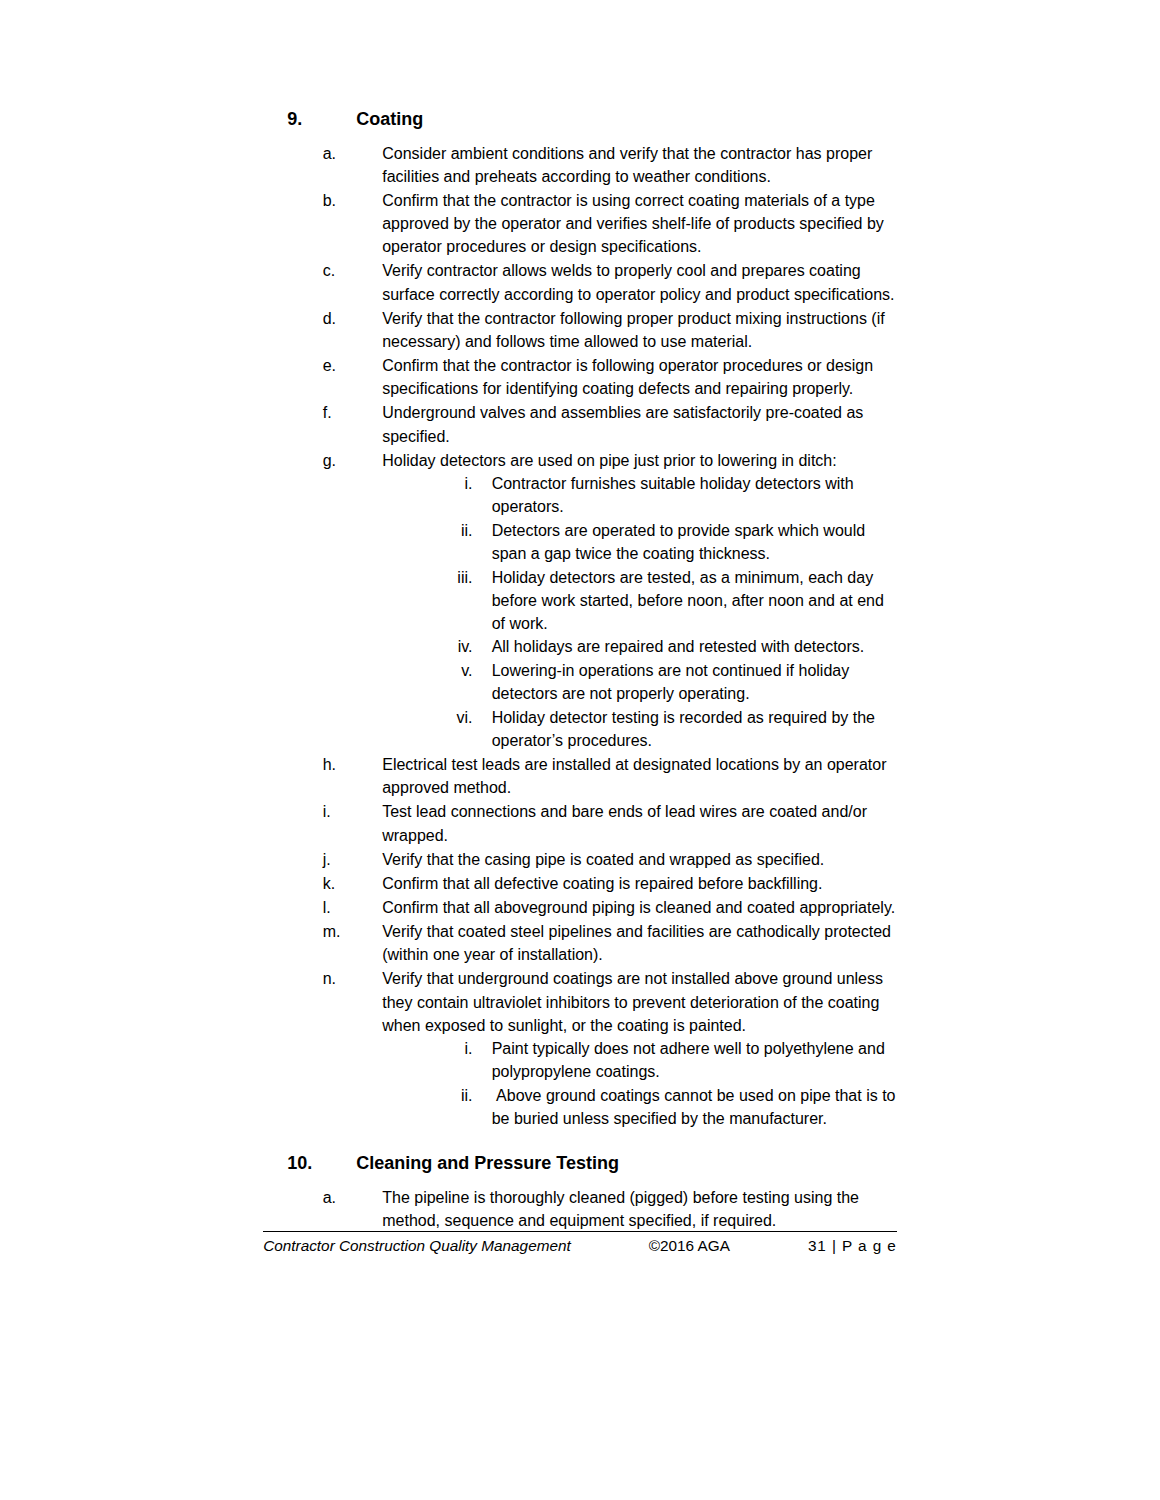9. Coating
a. Consider ambient conditions and verify that the contractor has proper facilities and preheats according to weather conditions.
b. Confirm that the contractor is using correct coating materials of a type approved by the operator and verifies shelf-life of products specified by operator procedures or design specifications.
c. Verify contractor allows welds to properly cool and prepares coating surface correctly according to operator policy and product specifications.
d. Verify that the contractor following proper product mixing instructions (if necessary) and follows time allowed to use material.
e. Confirm that the contractor is following operator procedures or design specifications for identifying coating defects and repairing properly.
f. Underground valves and assemblies are satisfactorily pre-coated as specified.
g. Holiday detectors are used on pipe just prior to lowering in ditch:
i. Contractor furnishes suitable holiday detectors with operators.
ii. Detectors are operated to provide spark which would span a gap twice the coating thickness.
iii. Holiday detectors are tested, as a minimum, each day before work started, before noon, after noon and at end of work.
iv. All holidays are repaired and retested with detectors.
v. Lowering-in operations are not continued if holiday detectors are not properly operating.
vi. Holiday detector testing is recorded as required by the operator’s procedures.
h. Electrical test leads are installed at designated locations by an operator approved method.
i. Test lead connections and bare ends of lead wires are coated and/or wrapped.
j. Verify that the casing pipe is coated and wrapped as specified.
k. Confirm that all defective coating is repaired before backfilling.
l. Confirm that all aboveground piping is cleaned and coated appropriately.
m. Verify that coated steel pipelines and facilities are cathodically protected (within one year of installation).
n. Verify that underground coatings are not installed above ground unless they contain ultraviolet inhibitors to prevent deterioration of the coating when exposed to sunlight, or the coating is painted.
i. Paint typically does not adhere well to polyethylene and polypropylene coatings.
ii. Above ground coatings cannot be used on pipe that is to be buried unless specified by the manufacturer.
10. Cleaning and Pressure Testing
a. The pipeline is thoroughly cleaned (pigged) before testing using the method, sequence and equipment specified, if required.
Contractor Construction Quality Management ©2016 AGA 31 | P a g e